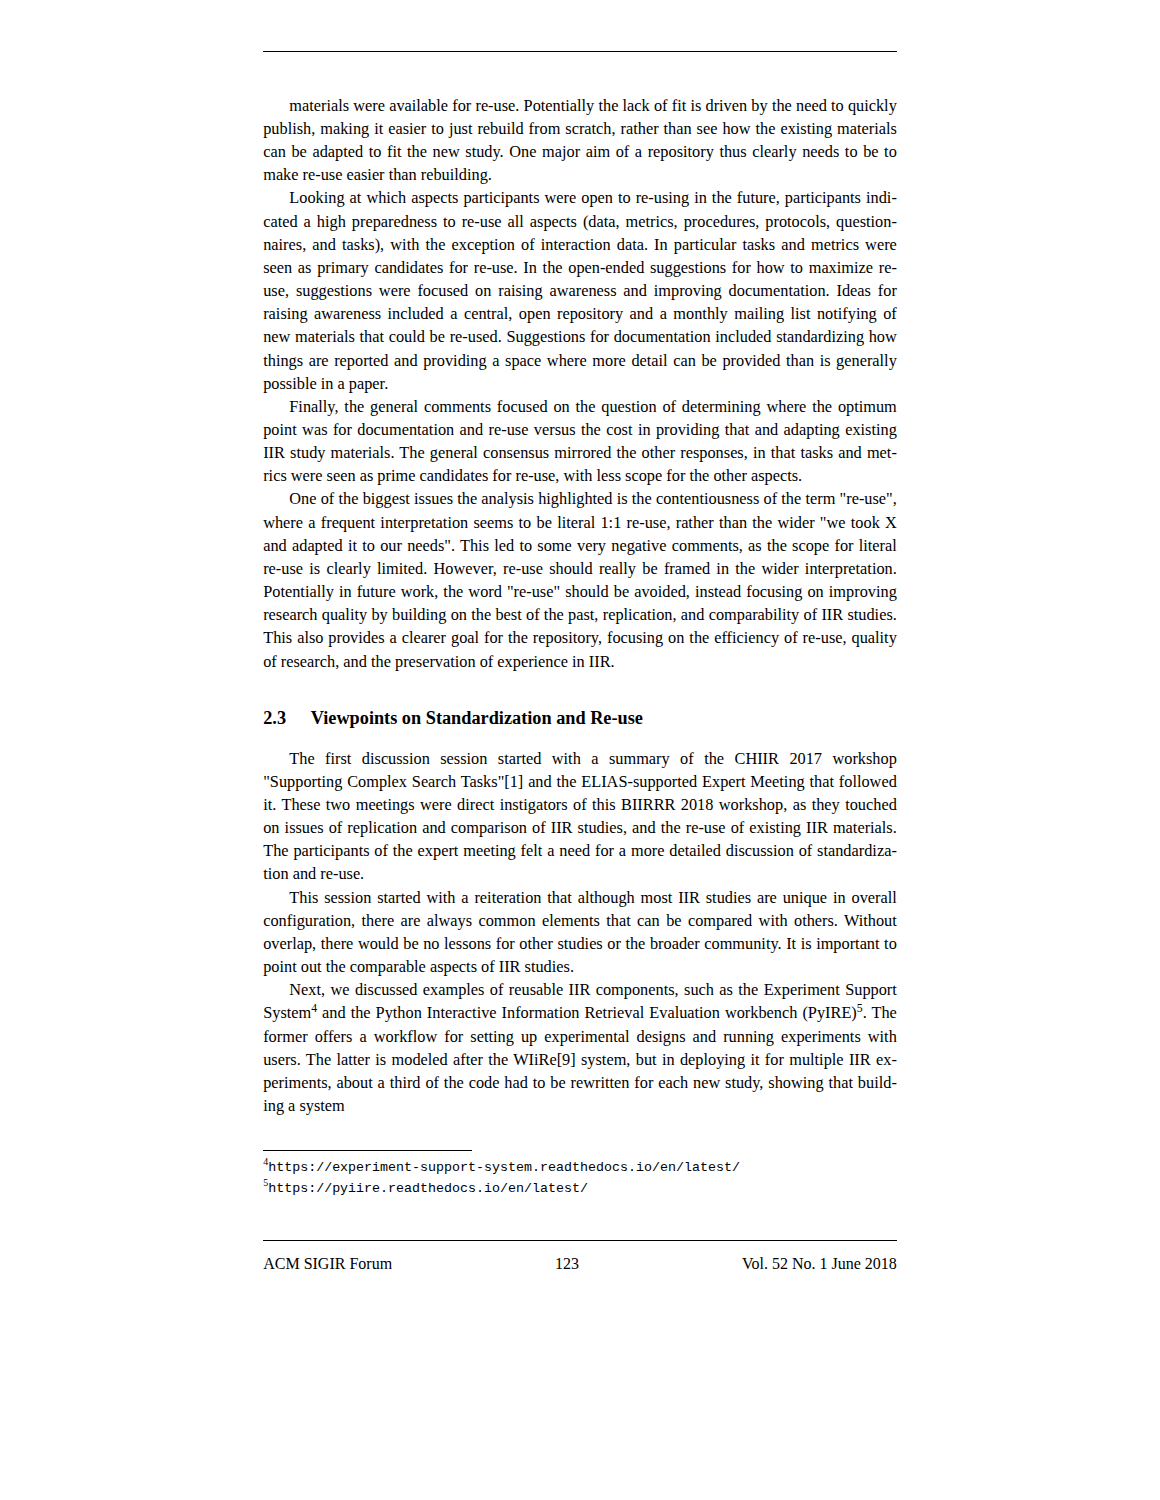materials were available for re-use. Potentially the lack of fit is driven by the need to quickly publish, making it easier to just rebuild from scratch, rather than see how the existing materials can be adapted to fit the new study. One major aim of a repository thus clearly needs to be to make re-use easier than rebuilding.
Looking at which aspects participants were open to re-using in the future, participants indicated a high preparedness to re-use all aspects (data, metrics, procedures, protocols, questionnaires, and tasks), with the exception of interaction data. In particular tasks and metrics were seen as primary candidates for re-use. In the open-ended suggestions for how to maximize re-use, suggestions were focused on raising awareness and improving documentation. Ideas for raising awareness included a central, open repository and a monthly mailing list notifying of new materials that could be re-used. Suggestions for documentation included standardizing how things are reported and providing a space where more detail can be provided than is generally possible in a paper.
Finally, the general comments focused on the question of determining where the optimum point was for documentation and re-use versus the cost in providing that and adapting existing IIR study materials. The general consensus mirrored the other responses, in that tasks and metrics were seen as prime candidates for re-use, with less scope for the other aspects.
One of the biggest issues the analysis highlighted is the contentiousness of the term "re-use", where a frequent interpretation seems to be literal 1:1 re-use, rather than the wider "we took X and adapted it to our needs". This led to some very negative comments, as the scope for literal re-use is clearly limited. However, re-use should really be framed in the wider interpretation. Potentially in future work, the word "re-use" should be avoided, instead focusing on improving research quality by building on the best of the past, replication, and comparability of IIR studies. This also provides a clearer goal for the repository, focusing on the efficiency of re-use, quality of research, and the preservation of experience in IIR.
2.3 Viewpoints on Standardization and Re-use
The first discussion session started with a summary of the CHIIR 2017 workshop "Supporting Complex Search Tasks"[1] and the ELIAS-supported Expert Meeting that followed it. These two meetings were direct instigators of this BIIRRR 2018 workshop, as they touched on issues of replication and comparison of IIR studies, and the re-use of existing IIR materials. The participants of the expert meeting felt a need for a more detailed discussion of standardization and re-use.
This session started with a reiteration that although most IIR studies are unique in overall configuration, there are always common elements that can be compared with others. Without overlap, there would be no lessons for other studies or the broader community. It is important to point out the comparable aspects of IIR studies.
Next, we discussed examples of reusable IIR components, such as the Experiment Support System4 and the Python Interactive Information Retrieval Evaluation workbench (PyIRE)5. The former offers a workflow for setting up experimental designs and running experiments with users. The latter is modeled after the WIiRe[9] system, but in deploying it for multiple IIR experiments, about a third of the code had to be rewritten for each new study, showing that building a system
4https://experiment-support-system.readthedocs.io/en/latest/
5https://pyiire.readthedocs.io/en/latest/
ACM SIGIR Forum
123
Vol. 52 No. 1 June 2018